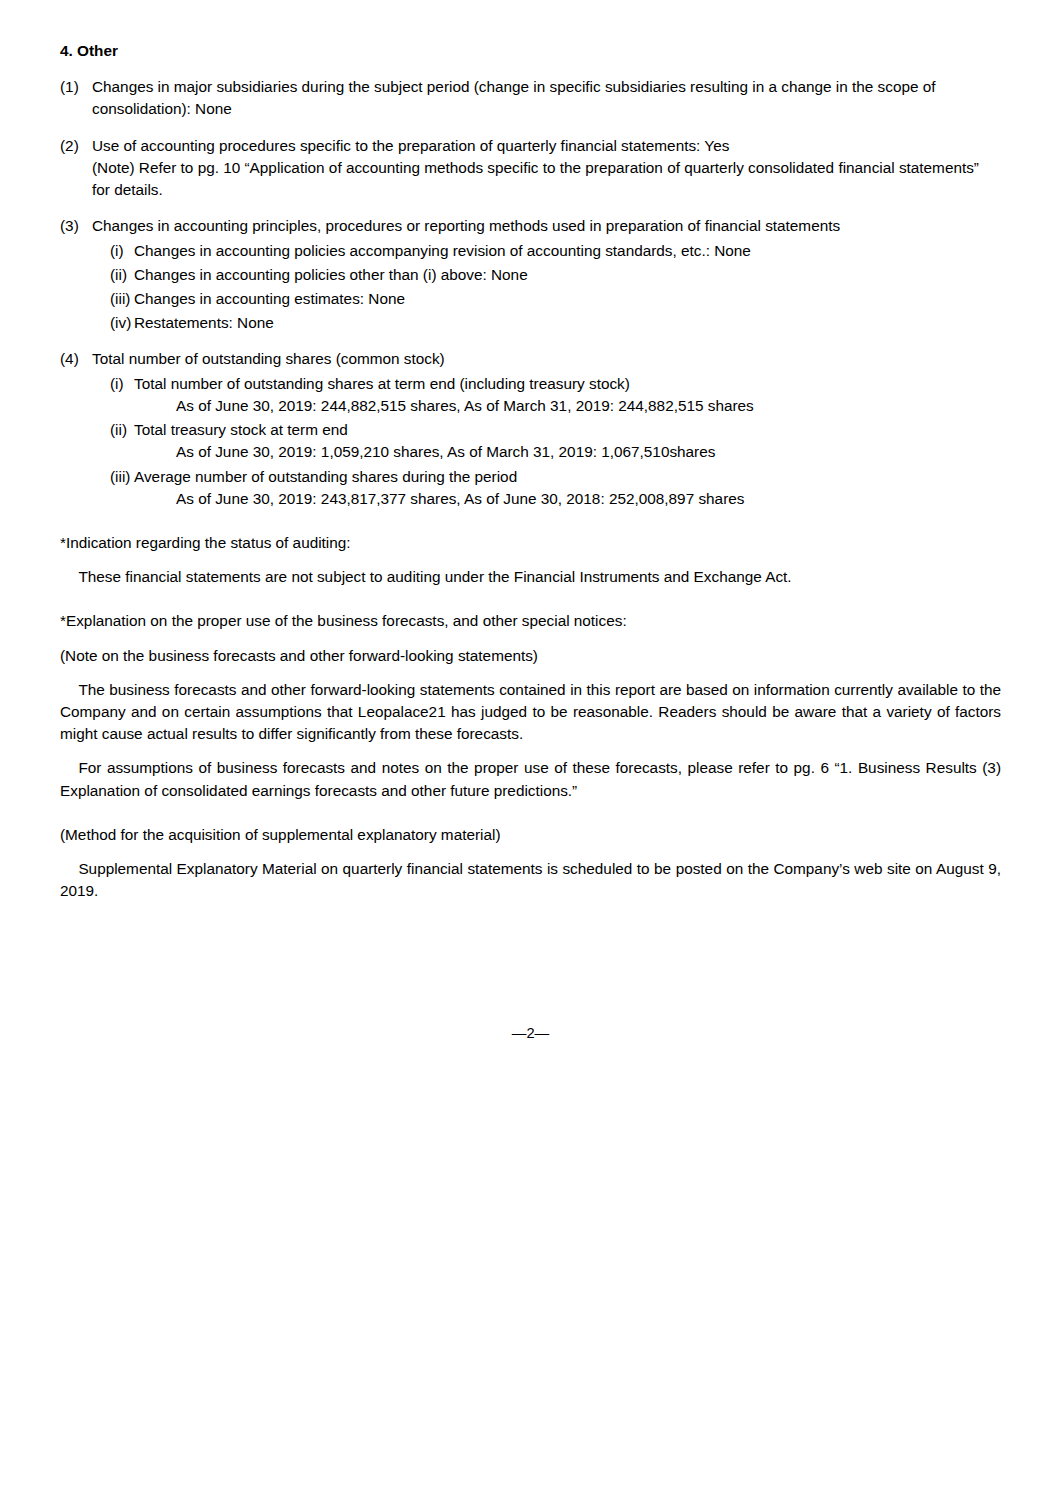4. Other
(1)
Changes in major subsidiaries during the subject period (change in specific subsidiaries resulting in a change in the scope of consolidation): None
(2)
Use of accounting procedures specific to the preparation of quarterly financial statements: Yes
(Note) Refer to pg. 10 “Application of accounting methods specific to the preparation of quarterly consolidated financial statements” for details.
(3)
Changes in accounting principles, procedures or reporting methods used in preparation of financial statements
(i)
Changes in accounting policies accompanying revision of accounting standards, etc.: None
(ii)
Changes in accounting policies other than (i) above: None
(iii)
Changes in accounting estimates: None
(iv)
Restatements: None
(4)
Total number of outstanding shares (common stock)
(i)
Total number of outstanding shares at term end (including treasury stock)
As of June 30, 2019: 244,882,515 shares, As of March 31, 2019: 244,882,515 shares
(ii)
Total treasury stock at term end
As of June 30, 2019: 1,059,210 shares, As of March 31, 2019: 1,067,510shares
(iii)
Average number of outstanding shares during the period
As of June 30, 2019: 243,817,377 shares, As of June 30, 2018: 252,008,897 shares
*Indication regarding the status of auditing:
These financial statements are not subject to auditing under the Financial Instruments and Exchange Act.
*Explanation on the proper use of the business forecasts, and other special notices:
(Note on the business forecasts and other forward-looking statements)
The business forecasts and other forward-looking statements contained in this report are based on information currently available to the Company and on certain assumptions that Leopalace21 has judged to be reasonable. Readers should be aware that a variety of factors might cause actual results to differ significantly from these forecasts.
For assumptions of business forecasts and notes on the proper use of these forecasts, please refer to pg. 6 “1. Business Results (3) Explanation of consolidated earnings forecasts and other future predictions.”
(Method for the acquisition of supplemental explanatory material)
Supplemental Explanatory Material on quarterly financial statements is scheduled to be posted on the Company’s web site on August 9, 2019.
—2—